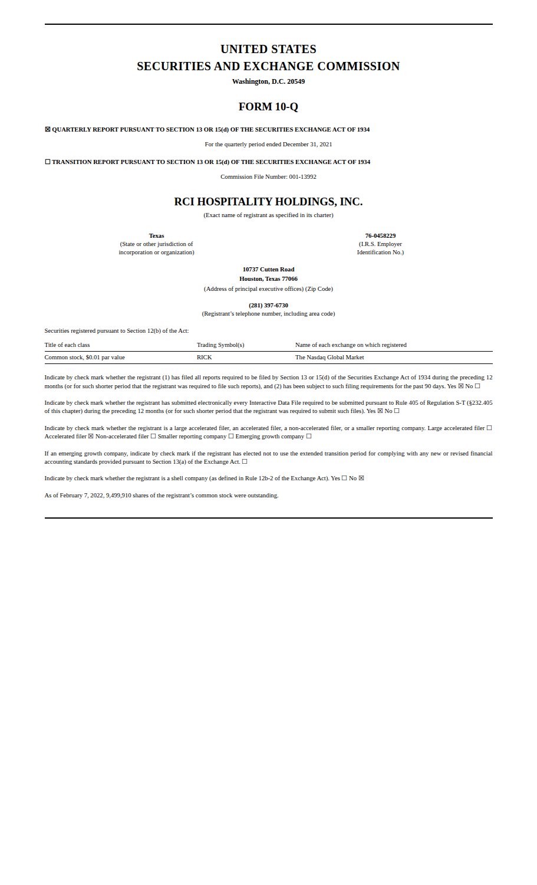UNITED STATES
SECURITIES AND EXCHANGE COMMISSION
Washington, D.C. 20549
FORM 10-Q
☒ QUARTERLY REPORT PURSUANT TO SECTION 13 OR 15(d) OF THE SECURITIES EXCHANGE ACT OF 1934
For the quarterly period ended December 31, 2021
☐ TRANSITION REPORT PURSUANT TO SECTION 13 OR 15(d) OF THE SECURITIES EXCHANGE ACT OF 1934
Commission File Number: 001-13992
RCI HOSPITALITY HOLDINGS, INC.
(Exact name of registrant as specified in its charter)
| Texas | 76-0458229 |
| (State or other jurisdiction of | (I.R.S. Employer |
| incorporation or organization) | Identification No.) |
10737 Cutten Road
Houston, Texas 77066
(Address of principal executive offices) (Zip Code)
(281) 397-6730
(Registrant’s telephone number, including area code)
Securities registered pursuant to Section 12(b) of the Act:
| Title of each class | Trading Symbol(s) | Name of each exchange on which registered |
| --- | --- | --- |
| Common stock, $0.01 par value | RICK | The Nasdaq Global Market |
Indicate by check mark whether the registrant (1) has filed all reports required to be filed by Section 13 or 15(d) of the Securities Exchange Act of 1934 during the preceding 12 months (or for such shorter period that the registrant was required to file such reports), and (2) has been subject to such filing requirements for the past 90 days. Yes ☒ No ☐
Indicate by check mark whether the registrant has submitted electronically every Interactive Data File required to be submitted pursuant to Rule 405 of Regulation S-T (§232.405 of this chapter) during the preceding 12 months (or for such shorter period that the registrant was required to submit such files). Yes ☒ No ☐
Indicate by check mark whether the registrant is a large accelerated filer, an accelerated filer, a non-accelerated filer, or a smaller reporting company. Large accelerated filer ☐ Accelerated filer ☒ Non-accelerated filer ☐ Smaller reporting company ☐ Emerging growth company ☐
If an emerging growth company, indicate by check mark if the registrant has elected not to use the extended transition period for complying with any new or revised financial accounting standards provided pursuant to Section 13(a) of the Exchange Act. ☐
Indicate by check mark whether the registrant is a shell company (as defined in Rule 12b-2 of the Exchange Act). Yes ☐ No ☒
As of February 7, 2022, 9,499,910 shares of the registrant’s common stock were outstanding.